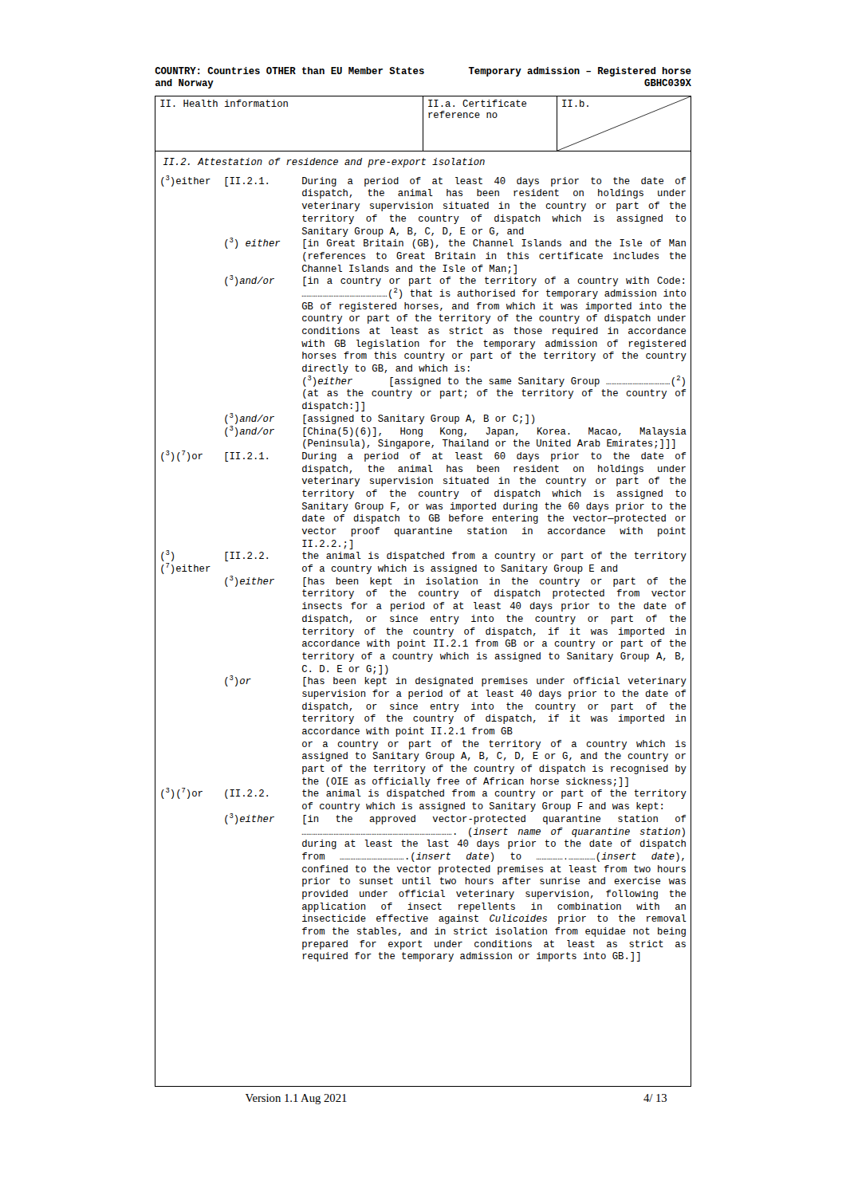COUNTRY: Countries OTHER than EU Member States and Norway
Temporary admission – Registered horse
GBHC039X
| II. Health information | II.a. Certificate reference no | II.b. |
| II.2. Attestation of residence and pre-export isolation ( 3 )either [II.2.1. During a period of at least 40 days prior to the date of dispatch, the animal has been resident on holdings under veterinary supervision situated in the country or part of the territory of the country of dispatch which is assigned to Sanitary Group A, B, C, D, E or G, and ( 3 ) either [in Great Britain (GB), the Channel Islands and the Isle of Man (references to Great Britain in this certificate includes the Channel Islands and the Isle of Man;] ( 3 ) and/or [in a country or part of the territory of a country with Code: ………………………………………… ( 2 ) that is authorised for temporary admission into GB of registered horses, and from which it was imported into the country or part of the territory of the country of dispatch under conditions at least as strict as those required in accordance with GB legislation for the temporary admission of registered horses from this country or part of the territory of the country directly to GB, and which is: ( 3 ) either [assigned to the same Sanitary Group ……………………………… ( 2 ) (at as the country or part; of the territory of the country of dispatch:]] ( 3 ) and/or [assigned to Sanitary Group A, B or C;]) ( 3 ) and/or [China(5)(6)], Hong Kong, Japan, Korea. Macao, Malaysia (Peninsula), Singapore, Thailand or the United Arab Emirates;]]] ( 3 )( 7 )or [II.2.1. During a period of at least 60 days prior to the date of dispatch, the animal has been resident on holdings under veterinary supervision situated in the country or part of the territory of the country of dispatch which is assigned to Sanitary Group F, or was imported during the 60 days prior to the date of dispatch to GB before entering the vector—protected or vector proof quarantine station in accordance with point II.2.2.;] ( 3 )( 7 )either [II.2.2. the animal is dispatched from a country or part of the territory of a country which is assigned to Sanitary Group E and ( 3 ) either [has been kept in isolation in the country or part of the territory of the country of dispatch protected from vector insects for a period of at least 40 days prior to the date of dispatch, or since entry into the country or part of the territory of the country of dispatch, if it was imported in accordance with point II.2.1 from GB or a country or part of the territory of a country which is assigned to Sanitary Group A, B, C. D. E or G;]) ( 3 ) or [has been kept in designated premises under official veterinary supervision for a period of at least 40 days prior to the date of dispatch, or since entry into the country or part of the territory of the country of dispatch, if it was imported in accordance with point II.2.1 from GB or a country or part of the territory of a country which is assigned to Sanitary Group A, B, C, D, E or G, and the country or part of the territory of the country of dispatch is recognised by the (OIE as officially free of African horse sickness;]] ( 3 )( 7 )or (II.2.2. the animal is dispatched from a country or part of the territory of country which is assigned to Sanitary Group F and was kept: ( 3 ) either [in the approved vector-protected quarantine station of ………………………………………………………………………… . ( insert name of quarantine station ) during at least the last 40 days prior to the date of dispatch from ……………………………… .( insert date ) to …………….…………… ( insert date ), confined to the vector protected premises at least from two hours prior to sunset until two hours after sunrise and exercise was provided under official veterinary supervision, following the application of insect repellents in combination with an insecticide effective against Culicoides prior to the removal from the stables, and in strict isolation from equidae not being prepared for export under conditions at least as strict as required for the temporary admission or imports into GB.]] |
Version 1.1 Aug 2021
4/ 13